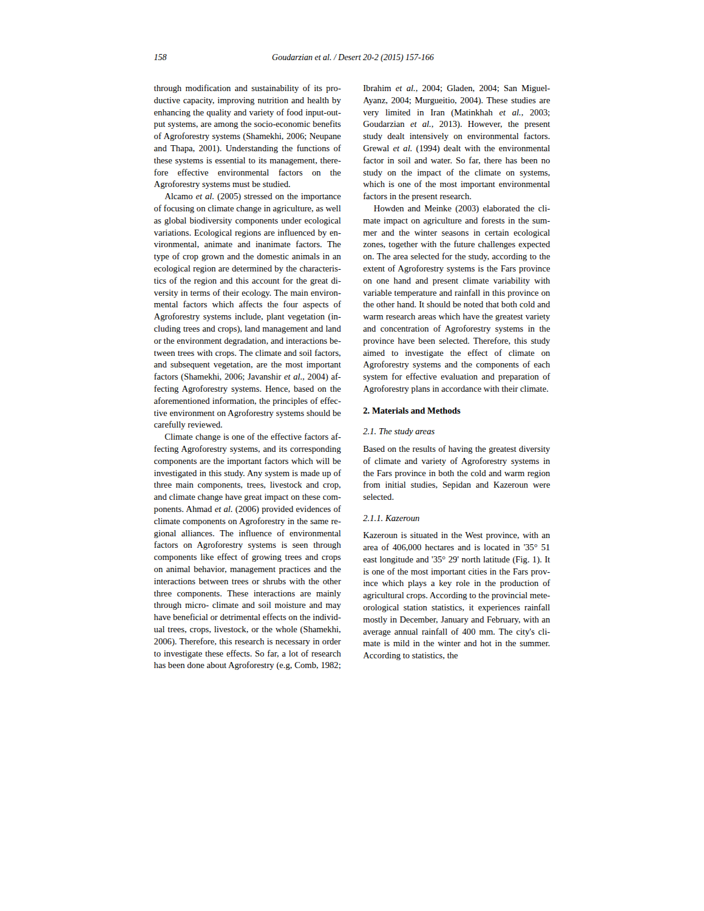158 Goudarzian et al. / Desert 20-2 (2015) 157-166
through modification and sustainability of its productive capacity, improving nutrition and health by enhancing the quality and variety of food input-output systems, are among the socio-economic benefits of Agroforestry systems (Shamekhi, 2006; Neupane and Thapa, 2001). Understanding the functions of these systems is essential to its management, therefore effective environmental factors on the Agroforestry systems must be studied.
Alcamo et al. (2005) stressed on the importance of focusing on climate change in agriculture, as well as global biodiversity components under ecological variations. Ecological regions are influenced by environmental, animate and inanimate factors. The type of crop grown and the domestic animals in an ecological region are determined by the characteristics of the region and this account for the great diversity in terms of their ecology. The main environmental factors which affects the four aspects of Agroforestry systems include, plant vegetation (including trees and crops), land management and land or the environment degradation, and interactions between trees with crops. The climate and soil factors, and subsequent vegetation, are the most important factors (Shamekhi, 2006; Javanshir et al., 2004) affecting Agroforestry systems. Hence, based on the aforementioned information, the principles of effective environment on Agroforestry systems should be carefully reviewed.
Climate change is one of the effective factors affecting Agroforestry systems, and its corresponding components are the important factors which will be investigated in this study. Any system is made up of three main components, trees, livestock and crop, and climate change have great impact on these components. Ahmad et al. (2006) provided evidences of climate components on Agroforestry in the same regional alliances. The influence of environmental factors on Agroforestry systems is seen through components like effect of growing trees and crops on animal behavior, management practices and the interactions between trees or shrubs with the other three components. These interactions are mainly through micro- climate and soil moisture and may have beneficial or detrimental effects on the individual trees, crops, livestock, or the whole (Shamekhi, 2006). Therefore, this research is necessary in order to investigate these effects. So far, a lot of research has been done about Agroforestry (e.g, Comb, 1982; Ibrahim et al., 2004; Gladen, 2004; San Miguel-Ayanz, 2004; Murgueitio, 2004). These studies are very limited in Iran (Matinkhah et al., 2003; Goudarzian et al., 2013). However, the present study dealt intensively on environmental factors. Grewal et al. (1994) dealt with the environmental factor in soil and water. So far, there has been no study on the impact of the climate on systems, which is one of the most important environmental factors in the present research.
Howden and Meinke (2003) elaborated the climate impact on agriculture and forests in the summer and the winter seasons in certain ecological zones, together with the future challenges expected on. The area selected for the study, according to the extent of Agroforestry systems is the Fars province on one hand and present climate variability with variable temperature and rainfall in this province on the other hand. It should be noted that both cold and warm research areas which have the greatest variety and concentration of Agroforestry systems in the province have been selected. Therefore, this study aimed to investigate the effect of climate on Agroforestry systems and the components of each system for effective evaluation and preparation of Agroforestry plans in accordance with their climate.
2. Materials and Methods
2.1. The study areas
Based on the results of having the greatest diversity of climate and variety of Agroforestry systems in the Fars province in both the cold and warm region from initial studies, Sepidan and Kazeroun were selected.
2.1.1. Kazeroun
Kazeroun is situated in the West province, with an area of 406,000 hectares and is located in '35° 51 east longitude and '35° 29' north latitude (Fig. 1). It is one of the most important cities in the Fars province which plays a key role in the production of agricultural crops. According to the provincial meteorological station statistics, it experiences rainfall mostly in December, January and February, with an average annual rainfall of 400 mm. The city's climate is mild in the winter and hot in the summer. According to statistics, the